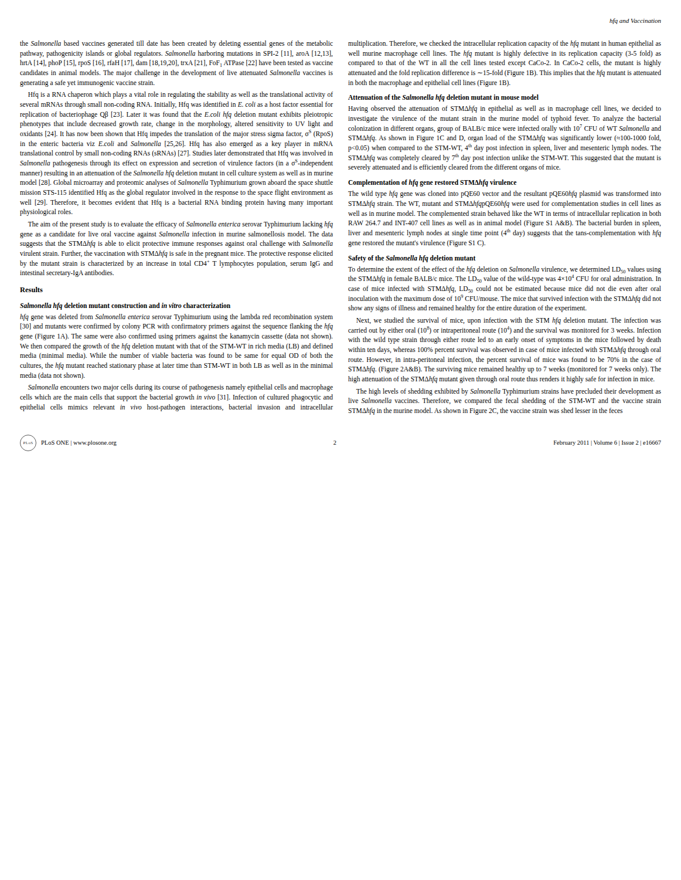hfq and Vaccination
the Salmonella based vaccines generated till date has been created by deleting essential genes of the metabolic pathway, pathogenicity islands or global regulators. Salmonella harboring mutations in SPI-2 [11], aroA [12,13], hrtA [14], phoP [15], rpoS [16], rfaH [17], dam [18,19,20], trxA [21], FoF1 ATPase [22] have been tested as vaccine candidates in animal models. The major challenge in the development of live attenuated Salmonella vaccines is generating a safe yet immunogenic vaccine strain.
Hfq is a RNA chaperon which plays a vital role in regulating the stability as well as the translational activity of several mRNAs through small non-coding RNA. Initially, Hfq was identified in E. coli as a host factor essential for replication of bacteriophage Qβ [23]. Later it was found that the E.coli hfq deletion mutant exhibits pleiotropic phenotypes that include decreased growth rate, change in the morphology, altered sensitivity to UV light and oxidants [24]. It has now been shown that Hfq impedes the translation of the major stress sigma factor, σS (RpoS) in the enteric bacteria viz E.coli and Salmonella [25,26]. Hfq has also emerged as a key player in mRNA translational control by small non-coding RNAs (sRNAs) [27]. Studies later demonstrated that Hfq was involved in Salmonella pathogenesis through its effect on expression and secretion of virulence factors (in a σS-independent manner) resulting in an attenuation of the Salmonella hfq deletion mutant in cell culture system as well as in murine model [28]. Global microarray and proteomic analyses of Salmonella Typhimurium grown aboard the space shuttle mission STS-115 identified Hfq as the global regulator involved in the response to the space flight environment as well [29]. Therefore, it becomes evident that Hfq is a bacterial RNA binding protein having many important physiological roles.
The aim of the present study is to evaluate the efficacy of Salmonella enterica serovar Typhimurium lacking hfq gene as a candidate for live oral vaccine against Salmonella infection in murine salmonellosis model. The data suggests that the STMΔhfq is able to elicit protective immune responses against oral challenge with Salmonella virulent strain. Further, the vaccination with STMΔhfq is safe in the pregnant mice. The protective response elicited by the mutant strain is characterized by an increase in total CD4+ T lymphocytes population, serum IgG and intestinal secretary-IgA antibodies.
Results
Salmonella hfq deletion mutant construction and in vitro characterization
hfq gene was deleted from Salmonella enterica serovar Typhimurium using the lambda red recombination system [30] and mutants were confirmed by colony PCR with confirmatory primers against the sequence flanking the hfq gene (Figure 1A). The same were also confirmed using primers against the kanamycin cassette (data not shown). We then compared the growth of the hfq deletion mutant with that of the STM-WT in rich media (LB) and defined media (minimal media). While the number of viable bacteria was found to be same for equal OD of both the cultures, the hfq mutant reached stationary phase at later time than STM-WT in both LB as well as in the minimal media (data not shown).
Salmonella encounters two major cells during its course of pathogenesis namely epithelial cells and macrophage cells which are the main cells that support the bacterial growth in vivo [31]. Infection of cultured phagocytic and epithelial cells mimics relevant in vivo host-pathogen interactions, bacterial invasion and intracellular multiplication. Therefore, we checked the intracellular replication capacity of the hfq mutant in human epithelial as well murine macrophage cell lines. The hfq mutant is highly defective in its replication capacity (3-5 fold) as compared to that of the WT in all the cell lines tested except CaCo-2. In CaCo-2 cells, the mutant is highly attenuated and the fold replication difference is ∼15-fold (Figure 1B). This implies that the hfq mutant is attenuated in both the macrophage and epithelial cell lines (Figure 1B).
Attenuation of the Salmonella hfq deletion mutant in mouse model
Having observed the attenuation of STMΔhfq in epithelial as well as in macrophage cell lines, we decided to investigate the virulence of the mutant strain in the murine model of typhoid fever. To analyze the bacterial colonization in different organs, group of BALB/c mice were infected orally with 107 CFU of WT Salmonella and STMΔhfq. As shown in Figure 1C and D, organ load of the STMΔhfq was significantly lower (≈100-1000 fold, p<0.05) when compared to the STM-WT, 4th day post infection in spleen, liver and mesenteric lymph nodes. The STMΔhfq was completely cleared by 7th day post infection unlike the STM-WT. This suggested that the mutant is severely attenuated and is efficiently cleared from the different organs of mice.
Complementation of hfq gene restored STMΔhfq virulence
The wild type hfq gene was cloned into pQE60 vector and the resultant pQE60hfq plasmid was transformed into STMΔhfq strain. The WT, mutant and STMΔhfqpQE60hfq were used for complementation studies in cell lines as well as in murine model. The complemented strain behaved like the WT in terms of intracellular replication in both RAW 264.7 and INT-407 cell lines as well as in animal model (Figure S1 A&B). The bacterial burden in spleen, liver and mesenteric lymph nodes at single time point (4th day) suggests that the tans-complementation with hfq gene restored the mutant's virulence (Figure S1 C).
Safety of the Salmonella hfq deletion mutant
To determine the extent of the effect of the hfq deletion on Salmonella virulence, we determined LD50 values using the STMΔhfq in female BALB/c mice. The LD50 value of the wild-type was 4×104 CFU for oral administration. In case of mice infected with STMΔhfq, LD50 could not be estimated because mice did not die even after oral inoculation with the maximum dose of 109 CFU/mouse. The mice that survived infection with the STMΔhfq did not show any signs of illness and remained healthy for the entire duration of the experiment.
Next, we studied the survival of mice, upon infection with the STM hfq deletion mutant. The infection was carried out by either oral (108) or intraperitoneal route (104) and the survival was monitored for 3 weeks. Infection with the wild type strain through either route led to an early onset of symptoms in the mice followed by death within ten days, whereas 100% percent survival was observed in case of mice infected with STMΔhfq through oral route. However, in intra-peritoneal infection, the percent survival of mice was found to be 70% in the case of STMΔhfq. (Figure 2A&B). The surviving mice remained healthy up to 7 weeks (monitored for 7 weeks only). The high attenuation of the STMΔhfq mutant given through oral route thus renders it highly safe for infection in mice.
The high levels of shedding exhibited by Salmonella Typhimurium strains have precluded their development as live Salmonella vaccines. Therefore, we compared the fecal shedding of the STM-WT and the vaccine strain STMΔhfq in the murine model. As shown in Figure 2C, the vaccine strain was shed lesser in the feces
PLoS ONE | www.plosone.org
2
February 2011 | Volume 6 | Issue 2 | e16667